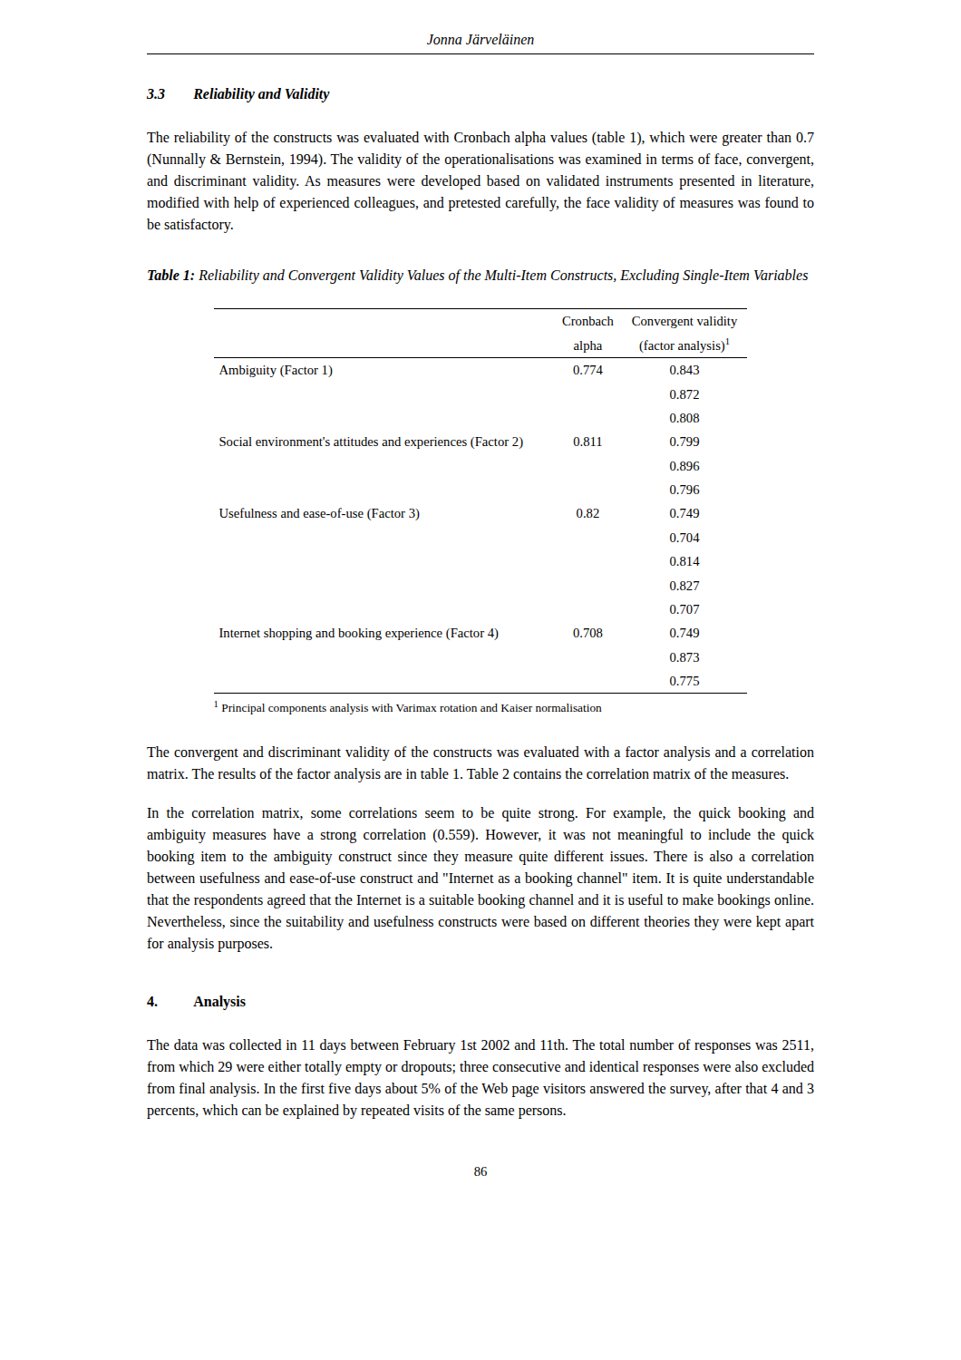Jonna Järveläinen
3.3 Reliability and Validity
The reliability of the constructs was evaluated with Cronbach alpha values (table 1), which were greater than 0.7 (Nunnally & Bernstein, 1994). The validity of the operationalisations was examined in terms of face, convergent, and discriminant validity. As measures were developed based on validated instruments presented in literature, modified with help of experienced colleagues, and pretested carefully, the face validity of measures was found to be satisfactory.
Table 1: Reliability and Convergent Validity Values of the Multi-Item Constructs, Excluding Single-Item Variables
| | Cronbach | Convergent validity |
| --- | --- | --- |
| | alpha | (factor analysis) 1 |
| Ambiguity (Factor 1) | 0.774 | 0.843 |
| | | 0.872 |
| | | 0.808 |
| Social environment's attitudes and experiences (Factor 2) | 0.811 | 0.799 |
| | | 0.896 |
| | | 0.796 |
| Usefulness and ease-of-use (Factor 3) | 0.82 | 0.749 |
| | | 0.704 |
| | | 0.814 |
| | | 0.827 |
| | | 0.707 |
| Internet shopping and booking experience (Factor 4) | 0.708 | 0.749 |
| | | 0.873 |
| | | 0.775 |
1 Principal components analysis with Varimax rotation and Kaiser normalisation
The convergent and discriminant validity of the constructs was evaluated with a factor analysis and a correlation matrix. The results of the factor analysis are in table 1. Table 2 contains the correlation matrix of the measures.
In the correlation matrix, some correlations seem to be quite strong. For example, the quick booking and ambiguity measures have a strong correlation (0.559). However, it was not meaningful to include the quick booking item to the ambiguity construct since they measure quite different issues. There is also a correlation between usefulness and ease-of-use construct and "Internet as a booking channel" item. It is quite understandable that the respondents agreed that the Internet is a suitable booking channel and it is useful to make bookings online. Nevertheless, since the suitability and usefulness constructs were based on different theories they were kept apart for analysis purposes.
4. Analysis
The data was collected in 11 days between February 1st 2002 and 11th. The total number of responses was 2511, from which 29 were either totally empty or dropouts; three consecutive and identical responses were also excluded from final analysis. In the first five days about 5% of the Web page visitors answered the survey, after that 4 and 3 percents, which can be explained by repeated visits of the same persons.
86